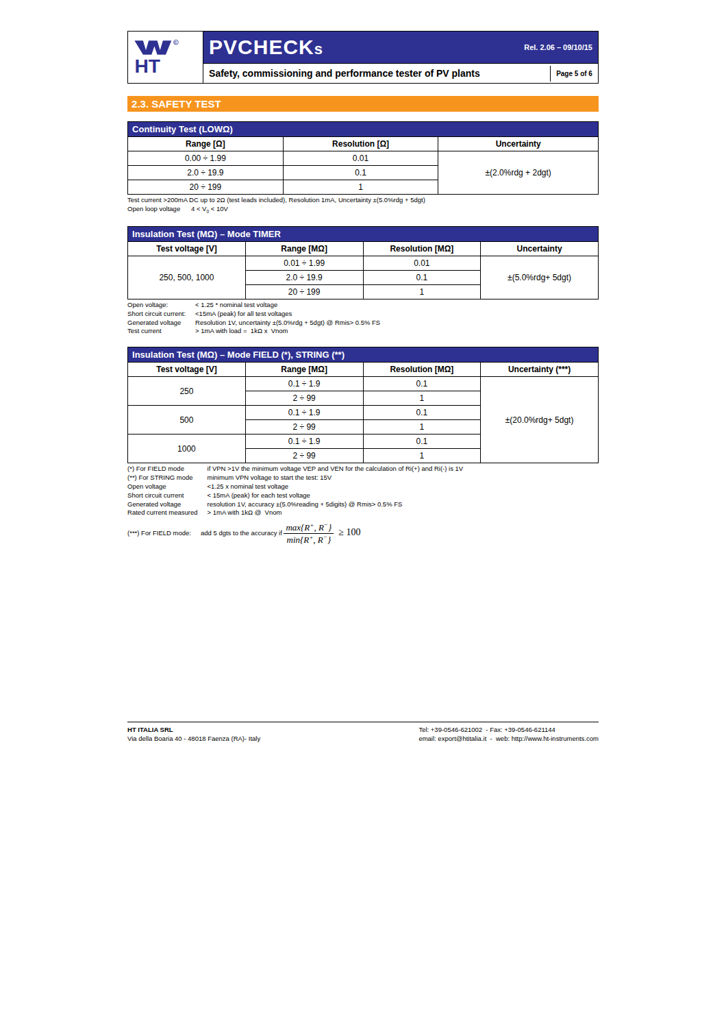HT R
PVCHECKs
Rel. 2.06 – 09/10/15
Safety, commissioning and performance tester of PV plants
Page 5 of 6
2.3. SAFETY TEST
| Continuity Test (LOWΩ) |
| --- |
| Range [Ω] | Resolution [Ω] | Uncertainty |
| 0.00 ÷ 1.99 | 0.01 | ±(2.0%rdg + 2dgt) |
| 2.0 ÷ 19.9 | 0.1 |
| 20 ÷ 199 | 1 |
Test current >200mA DC up to 2Ω (test leads included), Resolution 1mA, Uncertainty ±(5.0%rdg + 5dgt)
Open loop voltage 4 < V0 < 10V
| Insulation Test (MΩ) – Mode TIMER |
| --- |
| Test voltage [V] | Range [MΩ] | Resolution [MΩ] | Uncertainty |
| 250, 500, 1000 | 0.01 ÷ 1.99 | 0.01 | ±(5.0%rdg+ 5dgt) |
| 2.0 ÷ 19.9 | 0.1 |
| 20 ÷ 199 | 1 |
| Open voltage: | < 1.25 * nominal test voltage |
| Short circuit current: | <15mA (peak) for all test voltages |
| Generated voltage | Resolution 1V, uncertainty ±(5.0%rdg + 5dgt) @ Rmis> 0.5% FS |
| Test current | > 1mA with load = 1kΩ x Vnom |
| Insulation Test (MΩ) – Mode FIELD (*), STRING (**) |
| --- |
| Test voltage [V] | Range [MΩ] | Resolution [MΩ] | Uncertainty (***) |
| 250 | 0.1 ÷ 1.9 | 0.1 | ±(20.0%rdg+ 5dgt) |
| 2 ÷ 99 | 1 |
| 500 | 0.1 ÷ 1.9 | 0.1 |
| 2 ÷ 99 | 1 |
| 1000 | 0.1 ÷ 1.9 | 0.1 |
| 2 ÷ 99 | 1 |
| (*) For FIELD mode | if VPN >1V the minimum voltage VEP and VEN for the calculation of Ri(+) and Ri(-) is 1V |
| (**) For STRING mode | minimum VPN voltage to start the test: 15V |
| Open voltage | <1.25 x nominal test voltage |
| Short circuit current | < 15mA (peak) for each test voltage |
| Generated voltage | resolution 1V, accuracy ±(5.0%reading + 5digits) @ Rmis> 0.5% FS |
| Rated current measured | > 1mA with 1kΩ @ Vnom |
| (***) For FIELD mode: | add 5 dgts to the accuracy if max{ R + , R − } min{ R + , R − } ≥ 100 |
HT ITALIA SRL
Via della Boaria 40 - 48018 Faenza (RA)- Italy
Tel: +39-0546-621002 - Fax: +39-0546-621144
email: export@htitalia.it - web: http://www.ht-instruments.com